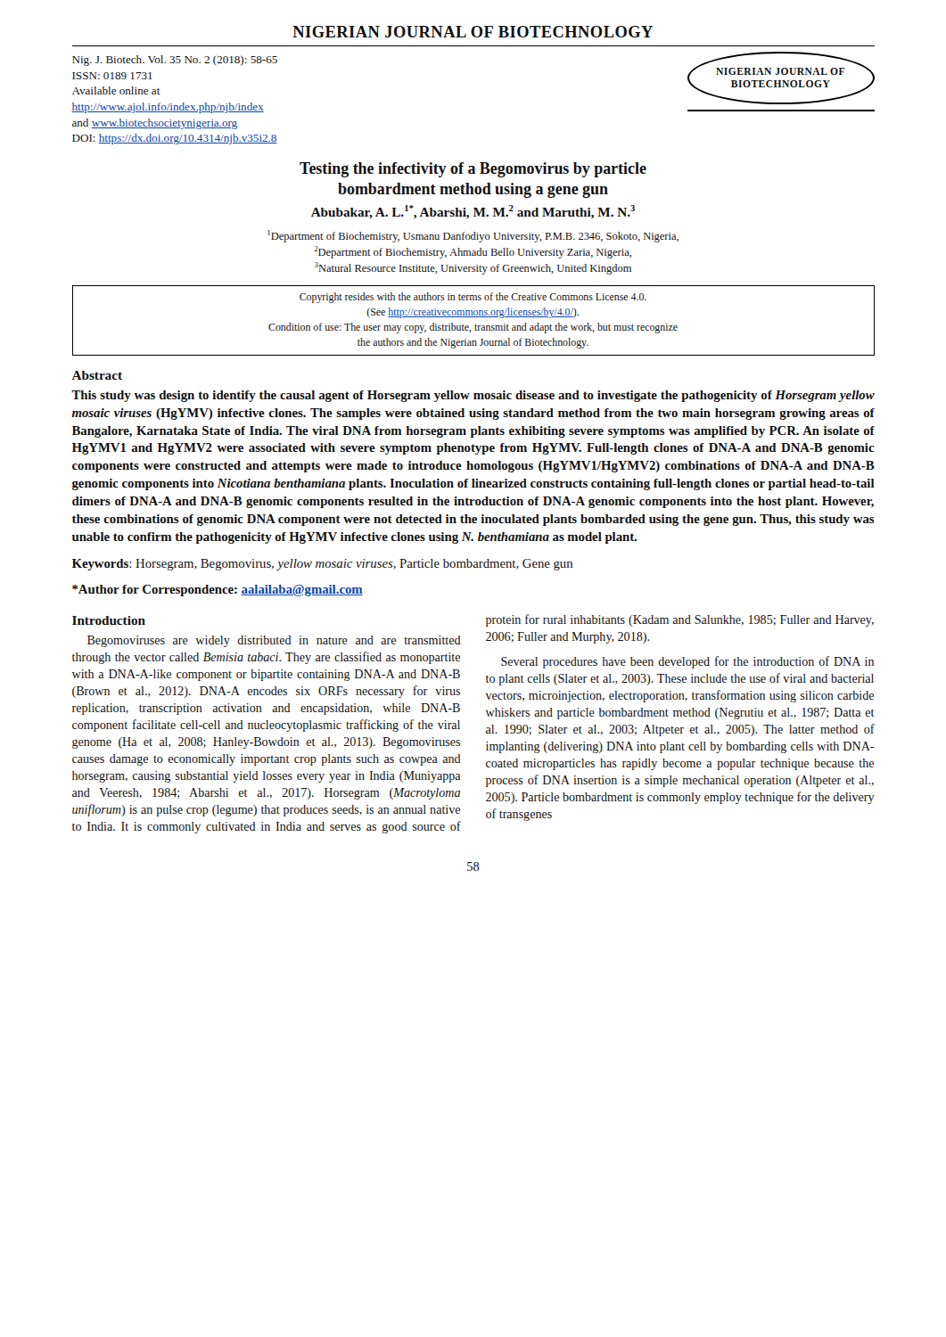NIGERIAN JOURNAL OF BIOTECHNOLOGY
Nig. J. Biotech. Vol. 35 No. 2 (2018): 58-65
ISSN: 0189 1731
Available online at
http://www.ajol.info/index.php/njb/index
and www.biotechsocietynigeria.org
DOI: https://dx.doi.org/10.4314/njb.v35i2.8
NIGERIAN JOURNAL OF
BIOTECHNOLOGY
Testing the infectivity of a Begomovirus by particle
bombardment method using a gene gun
Abubakar, A. L.1*, Abarshi, M. M.2 and Maruthi, M. N.3
1Department of Biochemistry, Usmanu Danfodiyo University, P.M.B. 2346, Sokoto, Nigeria,
2Department of Biochemistry, Ahmadu Bello University Zaria, Nigeria,
3Natural Resource Institute, University of Greenwich, United Kingdom
Copyright resides with the authors in terms of the Creative Commons License 4.0.
(See http://creativecommons.org/licenses/by/4.0/).
Condition of use: The user may copy, distribute, transmit and adapt the work, but must recognize
the authors and the Nigerian Journal of Biotechnology.
Abstract
This study was design to identify the causal agent of Horsegram yellow mosaic disease and to investigate the pathogenicity of Horsegram yellow mosaic viruses (HgYMV) infective clones. The samples were obtained using standard method from the two main horsegram growing areas of Bangalore, Karnataka State of India. The viral DNA from horsegram plants exhibiting severe symptoms was amplified by PCR. An isolate of HgYMV1 and HgYMV2 were associated with severe symptom phenotype from HgYMV. Full-length clones of DNA-A and DNA-B genomic components were constructed and attempts were made to introduce homologous (HgYMV1/HgYMV2) combinations of DNA-A and DNA-B genomic components into Nicotiana benthamiana plants. Inoculation of linearized constructs containing full-length clones or partial head-to-tail dimers of DNA-A and DNA-B genomic components resulted in the introduction of DNA-A genomic components into the host plant. However, these combinations of genomic DNA component were not detected in the inoculated plants bombarded using the gene gun. Thus, this study was unable to confirm the pathogenicity of HgYMV infective clones using N. benthamiana as model plant.
Keywords: Horsegram, Begomovirus, yellow mosaic viruses, Particle bombardment, Gene gun
*Author for Correspondence: aalailaba@gmail.com
Introduction
Begomoviruses are widely distributed in nature and are transmitted through the vector called Bemisia tabaci. They are classified as monopartite with a DNA-A-like component or bipartite containing DNA-A and DNA-B (Brown et al., 2012). DNA-A encodes six ORFs necessary for virus replication, transcription activation and encapsidation, while DNA-B component facilitate cell-cell and nucleocytoplasmic trafficking of the viral genome (Ha et al, 2008; Hanley-Bowdoin et al., 2013). Begomoviruses causes damage to economically important crop plants such as cowpea and horsegram, causing substantial yield losses every year in India (Muniyappa and Veeresh, 1984; Abarshi et al., 2017). Horsegram (Macrotyloma uniflorum) is an pulse crop (legume) that produces seeds, is an annual native to India. It is commonly cultivated in India and serves as good source of protein for rural inhabitants (Kadam and Salunkhe, 1985; Fuller and Harvey, 2006; Fuller and Murphy, 2018).
Several procedures have been developed for the introduction of DNA in to plant cells (Slater et al., 2003). These include the use of viral and bacterial vectors, microinjection, electroporation, transformation using silicon carbide whiskers and particle bombardment method (Negrutiu et al., 1987; Datta et al. 1990; Slater et al., 2003; Altpeter et al., 2005). The latter method of implanting (delivering) DNA into plant cell by bombarding cells with DNA-coated microparticles has rapidly become a popular technique because the process of DNA insertion is a simple mechanical operation (Altpeter et al., 2005). Particle bombardment is commonly employ technique for the delivery of transgenes
58